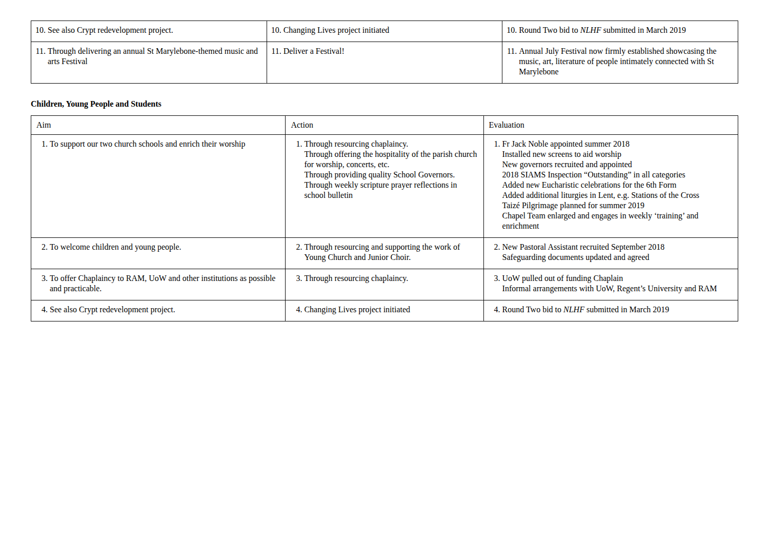| See also Crypt redevelopment project. | Changing Lives project initiated | Round Two bid to NLHF submitted in March 2019 |
| Through delivering an annual St Marylebone-themed music and arts Festival | Deliver a Festival! | Annual July Festival now firmly established showcasing the music, art, literature of people intimately connected with St Marylebone |
Children, Young People and Students
| Aim | Action | Evaluation |
| --- | --- | --- |
| To support our two church schools and enrich their worship | Through resourcing chaplaincy. Through offering the hospitality of the parish church for worship, concerts, etc. Through providing quality School Governors. Through weekly scripture prayer reflections in school bulletin | Fr Jack Noble appointed summer 2018 Installed new screens to aid worship New governors recruited and appointed 2018 SIAMS Inspection “Outstanding” in all categories Added new Eucharistic celebrations for the 6th Form Added additional liturgies in Lent, e.g. Stations of the Cross Taizé Pilgrimage planned for summer 2019 Chapel Team enlarged and engages in weekly ‘training’ and enrichment |
| To welcome children and young people. | Through resourcing and supporting the work of Young Church and Junior Choir. | New Pastoral Assistant recruited September 2018 Safeguarding documents updated and agreed |
| To offer Chaplaincy to RAM, UoW and other institutions as possible and practicable. | Through resourcing chaplaincy. | UoW pulled out of funding Chaplain Informal arrangements with UoW, Regent’s University and RAM |
| See also Crypt redevelopment project. | Changing Lives project initiated | Round Two bid to NLHF submitted in March 2019 |